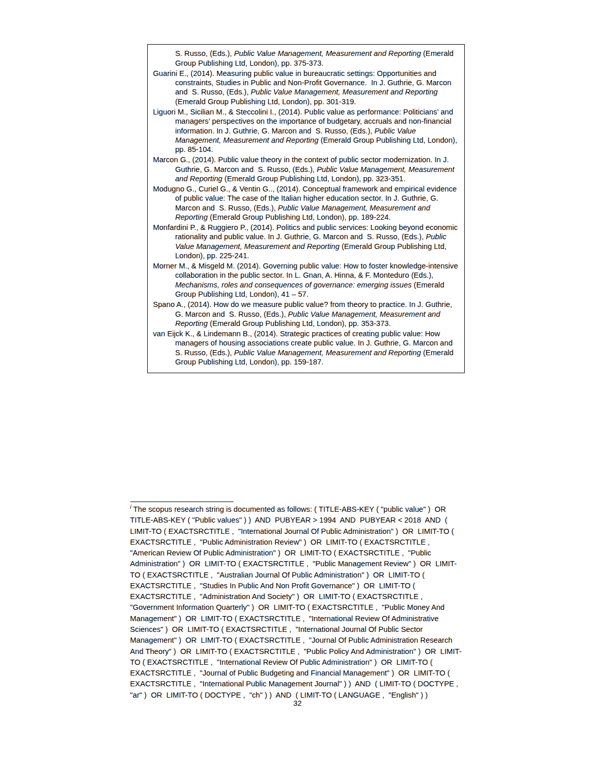S. Russo, (Eds.), Public Value Management, Measurement and Reporting (Emerald Group Publishing Ltd, London), pp. 375-373.
Guarini E., (2014). Measuring public value in bureaucratic settings: Opportunities and constraints, Studies in Public and Non-Profit Governance. In J. Guthrie, G. Marcon and S. Russo, (Eds.), Public Value Management, Measurement and Reporting (Emerald Group Publishing Ltd, London), pp. 301-319.
Liguori M., Sicilian M., & Steccolini I., (2014). Public value as performance: Politicians’ and managers’ perspectives on the importance of budgetary, accruals and non-financial information. In J. Guthrie, G. Marcon and S. Russo, (Eds.), Public Value Management, Measurement and Reporting (Emerald Group Publishing Ltd, London), pp. 85-104.
Marcon G., (2014). Public value theory in the context of public sector modernization. In J. Guthrie, G. Marcon and S. Russo, (Eds.), Public Value Management, Measurement and Reporting (Emerald Group Publishing Ltd, London), pp. 323-351.
Modugno G., Curiel G., & Ventin G.., (2014). Conceptual framework and empirical evidence of public value: The case of the Italian higher education sector. In J. Guthrie, G. Marcon and S. Russo, (Eds.), Public Value Management, Measurement and Reporting (Emerald Group Publishing Ltd, London), pp. 189-224.
Monfardini P., & Ruggiero P., (2014). Politics and public services: Looking beyond economic rationality and public value. In J. Guthrie, G. Marcon and S. Russo, (Eds.), Public Value Management, Measurement and Reporting (Emerald Group Publishing Ltd, London), pp. 225-241.
Morner M., & Misgeld M. (2014). Governing public value: How to foster knowledge-intensive collaboration in the public sector. In L. Gnan, A. Hinna, & F. Monteduro (Eds.), Mechanisms, roles and consequences of governance: emerging issues (Emerald Group Publishing Ltd, London), 41 – 57.
Spano A., (2014). How do we measure public value? from theory to practice. In J. Guthrie, G. Marcon and S. Russo, (Eds.), Public Value Management, Measurement and Reporting (Emerald Group Publishing Ltd, London), pp. 353-373.
van Eijck K., & Lindemann B., (2014). Strategic practices of creating public value: How managers of housing associations create public value. In J. Guthrie, G. Marcon and S. Russo, (Eds.), Public Value Management, Measurement and Reporting (Emerald Group Publishing Ltd, London), pp. 159-187.
i The scopus research string is documented as follows: ( TITLE-ABS-KEY ( "public value" ) OR TITLE-ABS-KEY ( "Public values" ) ) AND PUBYEAR > 1994 AND PUBYEAR < 2018 AND ( LIMIT-TO ( EXACTSRCTITLE , "International Journal Of Public Administration" ) OR LIMIT-TO ( EXACTSRCTITLE , "Public Administration Review" ) OR LIMIT-TO ( EXACTSRCTITLE , "American Review Of Public Administration" ) OR LIMIT-TO ( EXACTSRCTITLE , "Public Administration" ) OR LIMIT-TO ( EXACTSRCTITLE , "Public Management Review" ) OR LIMIT-TO ( EXACTSRCTITLE , "Australian Journal Of Public Administration" ) OR LIMIT-TO ( EXACTSRCTITLE , "Studies In Public And Non Profit Governance" ) OR LIMIT-TO ( EXACTSRCTITLE , "Administration And Society" ) OR LIMIT-TO ( EXACTSRCTITLE , "Government Information Quarterly" ) OR LIMIT-TO ( EXACTSRCTITLE , "Public Money And Management" ) OR LIMIT-TO ( EXACTSRCTITLE , "International Review Of Administrative Sciences" ) OR LIMIT-TO ( EXACTSRCTITLE , "International Journal Of Public Sector Management" ) OR LIMIT-TO ( EXACTSRCTITLE , "Journal Of Public Administration Research And Theory" ) OR LIMIT-TO ( EXACTSRCTITLE , "Public Policy And Administration" ) OR LIMIT-TO ( EXACTSRCTITLE , "International Review Of Public Administration" ) OR LIMIT-TO ( EXACTSRCTITLE , "Journal of Public Budgeting and Financial Management" ) OR LIMIT-TO ( EXACTSRCTITLE , "International Public Management Journal" ) ) AND ( LIMIT-TO ( DOCTYPE , "ar" ) OR LIMIT-TO ( DOCTYPE , "ch" ) ) AND ( LIMIT-TO ( LANGUAGE , "English" ) )
32